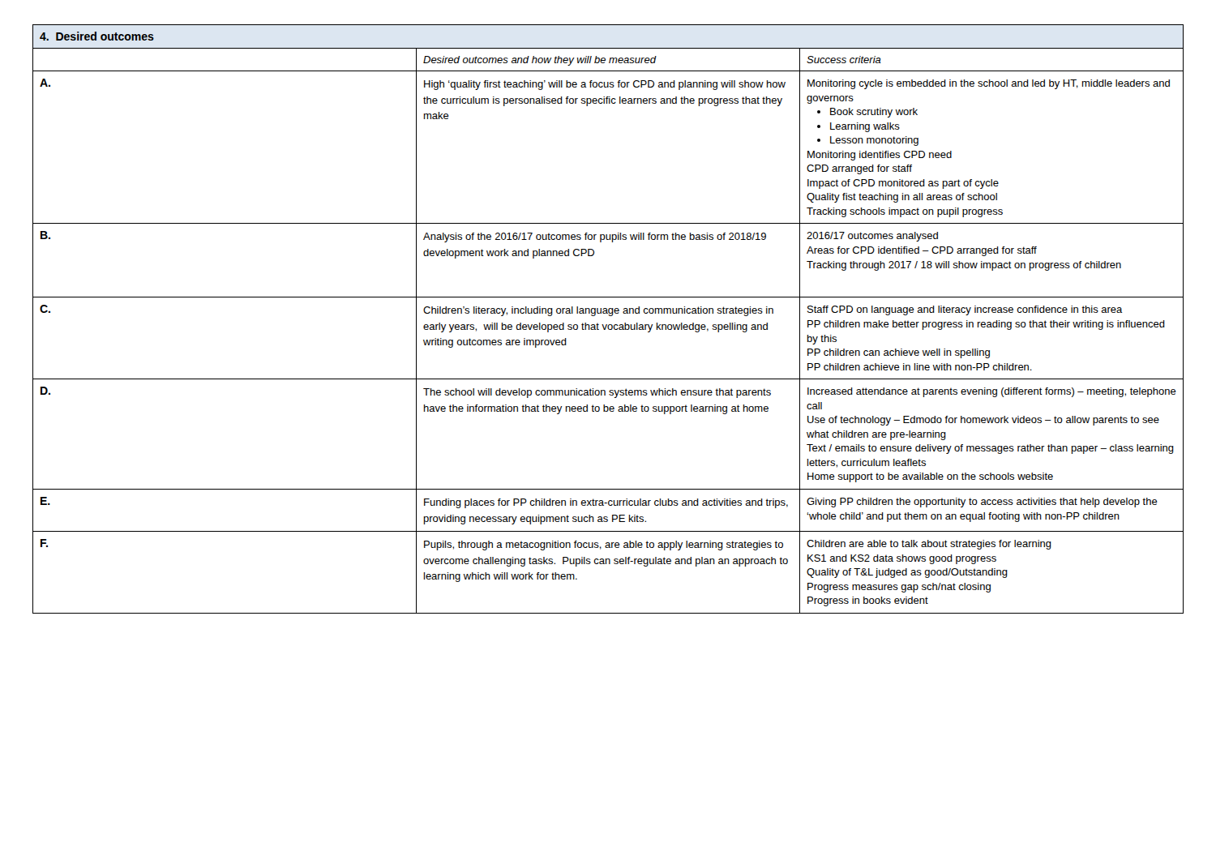| 4. Desired outcomes |
| | Desired outcomes and how they will be measured | Success criteria |
| A. | High ‘quality first teaching’ will be a focus for CPD and planning will show how the curriculum is personalised for specific learners and the progress that they make | Monitoring cycle is embedded in the school and led by HT, middle leaders and governors Book scrutiny work Learning walks Lesson monotoring Monitoring identifies CPD need CPD arranged for staff Impact of CPD monitored as part of cycle Quality fist teaching in all areas of school Tracking schools impact on pupil progress |
| B. | Analysis of the 2016/17 outcomes for pupils will form the basis of 2018/19 development work and planned CPD | 2016/17 outcomes analysed Areas for CPD identified – CPD arranged for staff Tracking through 2017 / 18 will show impact on progress of children |
| C. | Children’s literacy, including oral language and communication strategies in early years, will be developed so that vocabulary knowledge, spelling and writing outcomes are improved | Staff CPD on language and literacy increase confidence in this area PP children make better progress in reading so that their writing is influenced by this PP children can achieve well in spelling PP children achieve in line with non-PP children. |
| D. | The school will develop communication systems which ensure that parents have the information that they need to be able to support learning at home | Increased attendance at parents evening (different forms) – meeting, telephone call Use of technology – Edmodo for homework videos – to allow parents to see what children are pre-learning Text / emails to ensure delivery of messages rather than paper – class learning letters, curriculum leaflets Home support to be available on the schools website |
| E. | Funding places for PP children in extra-curricular clubs and activities and trips, providing necessary equipment such as PE kits. | Giving PP children the opportunity to access activities that help develop the ‘whole child’ and put them on an equal footing with non-PP children |
| F. | Pupils, through a metacognition focus, are able to apply learning strategies to overcome challenging tasks. Pupils can self-regulate and plan an approach to learning which will work for them. | Children are able to talk about strategies for learning KS1 and KS2 data shows good progress Quality of T&L judged as good/Outstanding Progress measures gap sch/nat closing Progress in books evident |